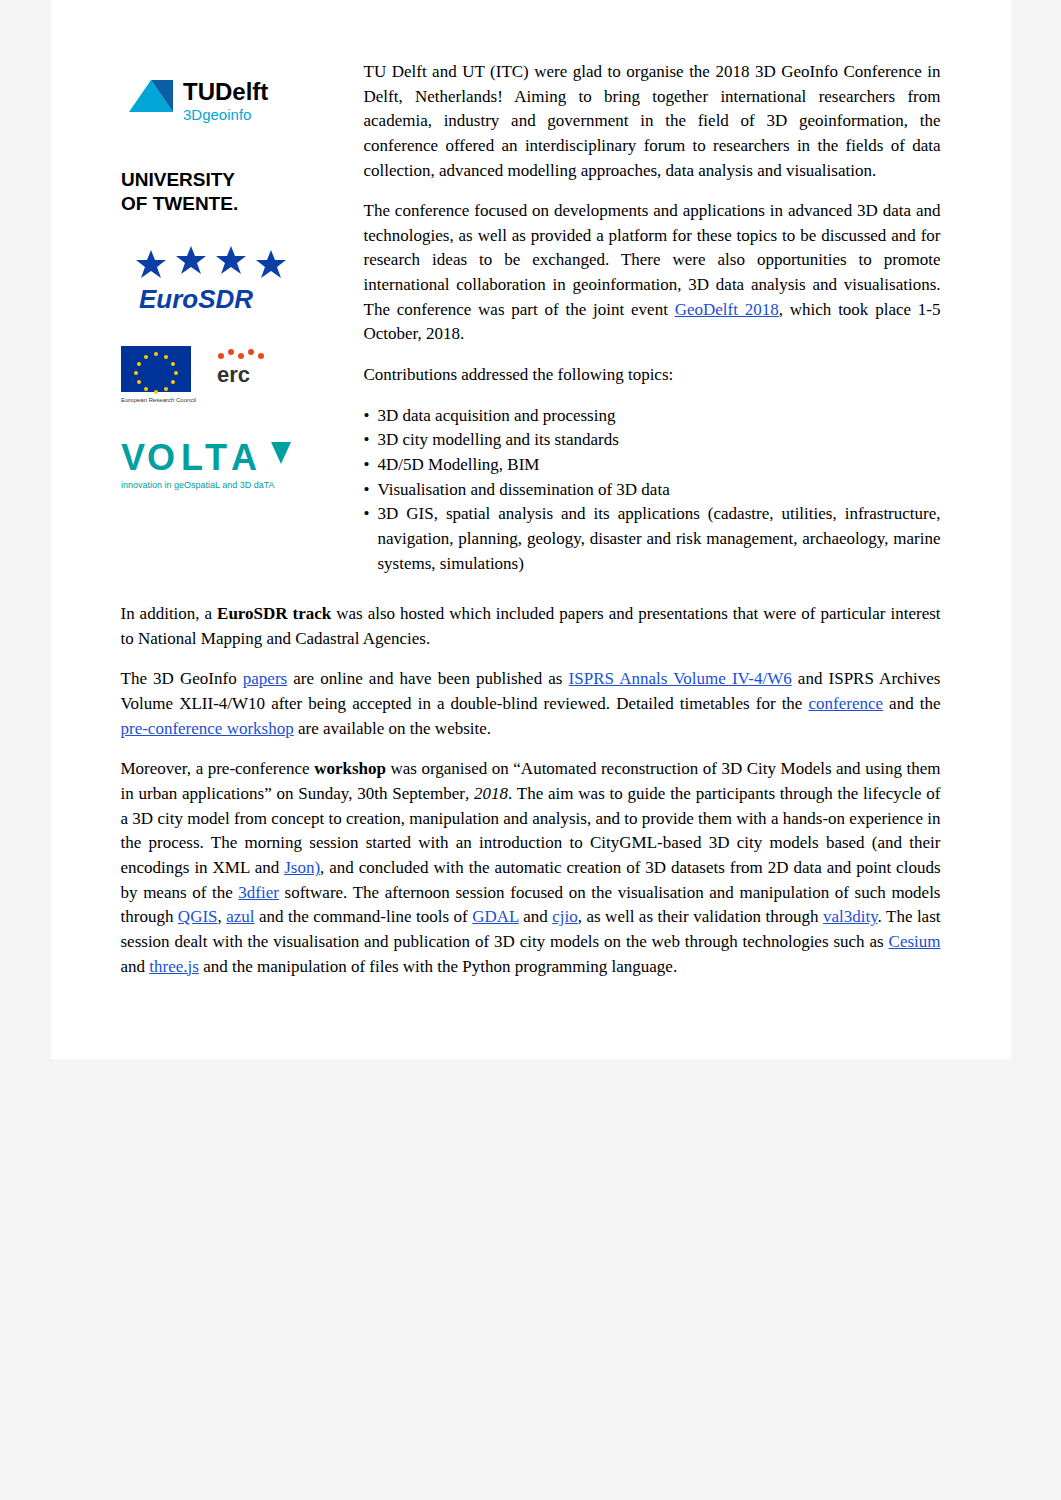TU Delft and UT (ITC) were glad to organise the 2018 3D GeoInfo Conference in Delft, Netherlands! Aiming to bring together international researchers from academia, industry and government in the field of 3D geoinformation, the conference offered an interdisciplinary forum to researchers in the fields of data collection, advanced modelling approaches, data analysis and visualisation.
The conference focused on developments and applications in advanced 3D data and technologies, as well as provided a platform for these topics to be discussed and for research ideas to be exchanged. There were also opportunities to promote international collaboration in geoinformation, 3D data analysis and visualisations. The conference was part of the joint event GeoDelft 2018, which took place 1-5 October, 2018.
Contributions addressed the following topics:
3D data acquisition and processing
3D city modelling and its standards
4D/5D Modelling, BIM
Visualisation and dissemination of 3D data
3D GIS, spatial analysis and its applications (cadastre, utilities, infrastructure, navigation, planning, geology, disaster and risk management, archaeology, marine systems, simulations)
In addition, a EuroSDR track was also hosted which included papers and presentations that were of particular interest to National Mapping and Cadastral Agencies.
The 3D GeoInfo papers are online and have been published as ISPRS Annals Volume IV-4/W6 and ISPRS Archives Volume XLII-4/W10 after being accepted in a double-blind reviewed. Detailed timetables for the conference and the pre-conference workshop are available on the website.
Moreover, a pre-conference workshop was organised on “Automated reconstruction of 3D City Models and using them in urban applications” on Sunday, 30th September, 2018. The aim was to guide the participants through the lifecycle of a 3D city model from concept to creation, manipulation and analysis, and to provide them with a hands-on experience in the process. The morning session started with an introduction to CityGML-based 3D city models based (and their encodings in XML and Json), and concluded with the automatic creation of 3D datasets from 2D data and point clouds by means of the 3dfier software. The afternoon session focused on the visualisation and manipulation of such models through QGIS, azul and the command-line tools of GDAL and cjio, as well as their validation through val3dity. The last session dealt with the visualisation and publication of 3D city models on the web through technologies such as Cesium and three.js and the manipulation of files with the Python programming language.